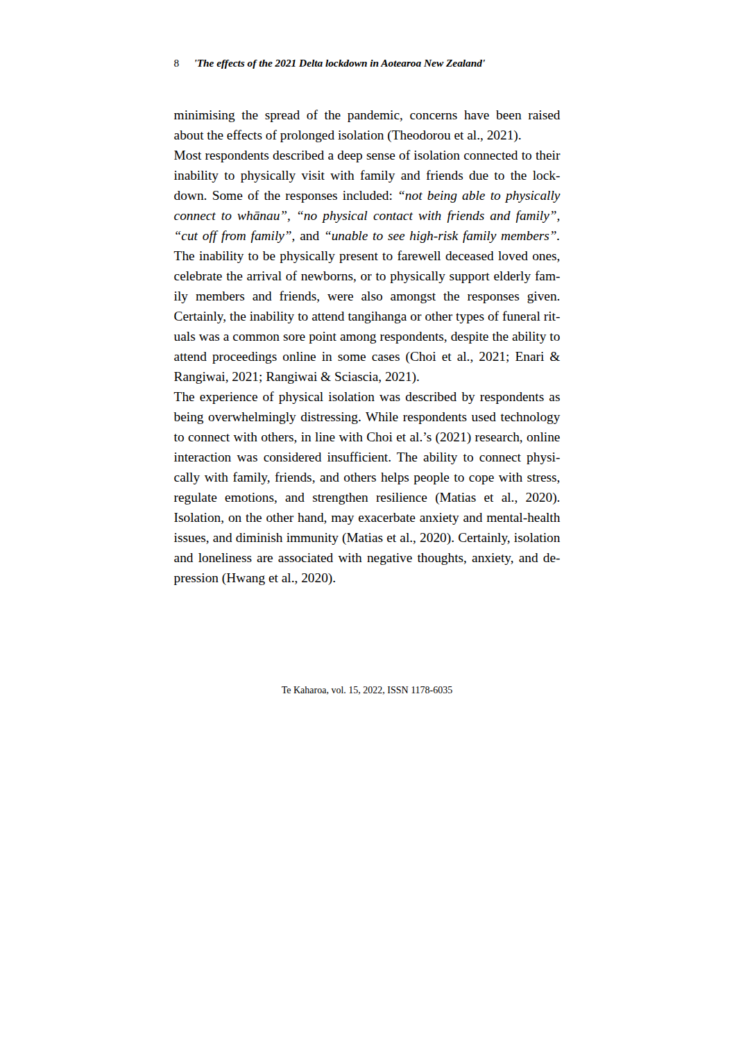8'The effects of the 2021 Delta lockdown in Aotearoa New Zealand'
minimising the spread of the pandemic, concerns have been raised about the effects of prolonged isolation (Theodorou et al., 2021).
Most respondents described a deep sense of isolation connected to their inability to physically visit with family and friends due to the lockdown. Some of the responses included: “not being able to physically connect to whānau”, “no physical contact with friends and family”, “cut off from family”, and “unable to see high-risk family members”. The inability to be physically present to farewell deceased loved ones, celebrate the arrival of newborns, or to physically support elderly family members and friends, were also amongst the responses given. Certainly, the inability to attend tangihanga or other types of funeral rituals was a common sore point among respondents, despite the ability to attend proceedings online in some cases (Choi et al., 2021; Enari & Rangiwai, 2021; Rangiwai & Sciascia, 2021).
The experience of physical isolation was described by respondents as being overwhelmingly distressing. While respondents used technology to connect with others, in line with Choi et al.’s (2021) research, online interaction was considered insufficient. The ability to connect physically with family, friends, and others helps people to cope with stress, regulate emotions, and strengthen resilience (Matias et al., 2020). Isolation, on the other hand, may exacerbate anxiety and mental-health issues, and diminish immunity (Matias et al., 2020). Certainly, isolation and loneliness are associated with negative thoughts, anxiety, and depression (Hwang et al., 2020).
Te Kaharoa, vol. 15, 2022, ISSN 1178-6035